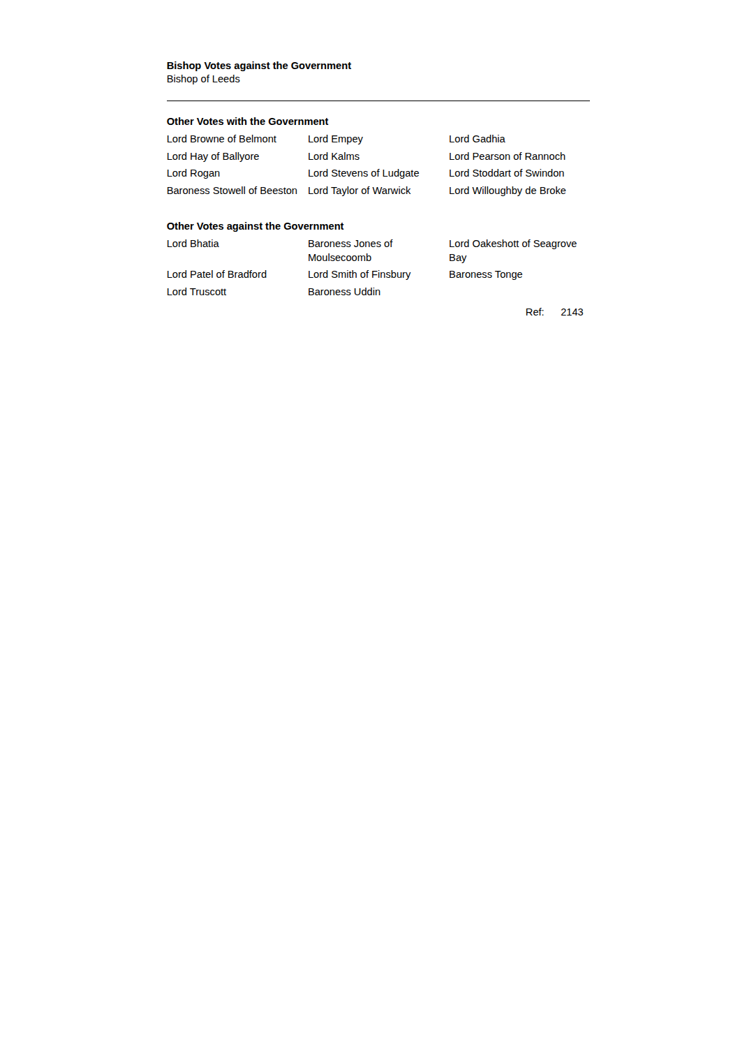Bishop Votes against the Government
Bishop of Leeds
Other Votes with the Government
| Lord Browne of Belmont | Lord Empey | Lord Gadhia |
| Lord Hay of Ballyore | Lord Kalms | Lord Pearson of Rannoch |
| Lord Rogan | Lord Stevens of Ludgate | Lord Stoddart of Swindon |
| Baroness Stowell of Beeston | Lord Taylor of Warwick | Lord Willoughby de Broke |
Other Votes against the Government
| Lord Bhatia | Baroness Jones of Moulsecoomb | Lord Oakeshott of Seagrove Bay |
| Lord Patel of Bradford | Lord Smith of Finsbury | Baroness Tonge |
| Lord Truscott | Baroness Uddin | |
Ref: 2143